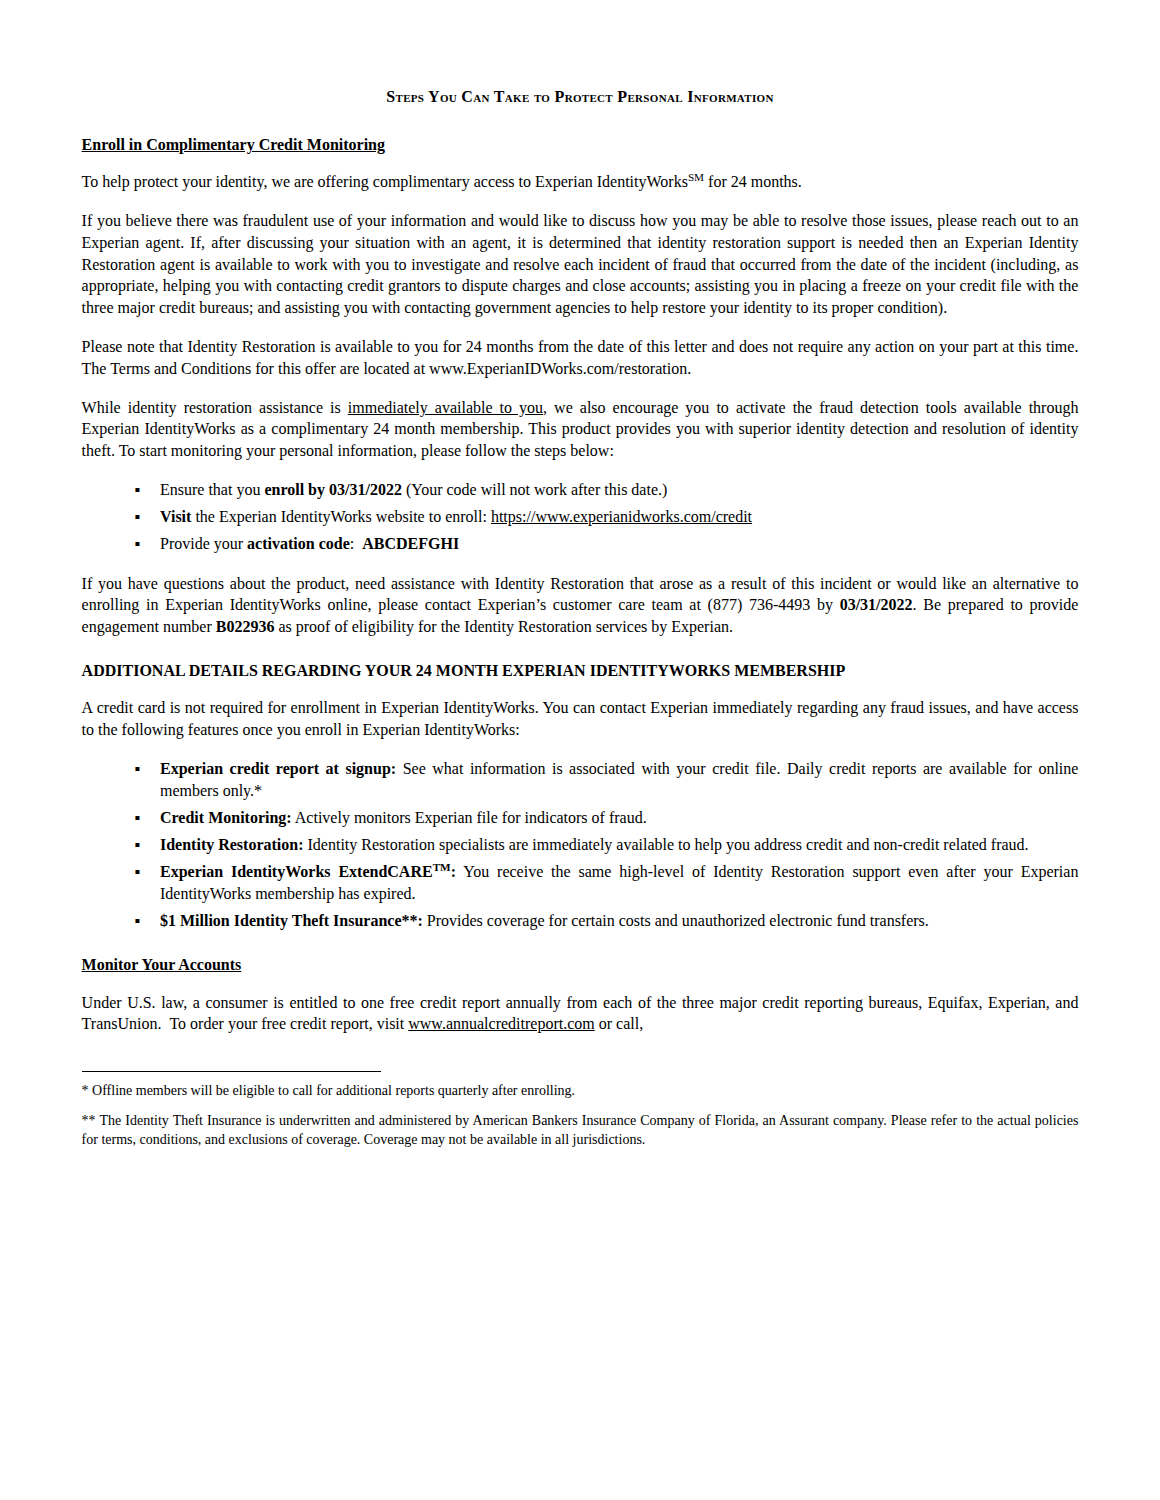Steps You Can Take to Protect Personal Information
Enroll in Complimentary Credit Monitoring
To help protect your identity, we are offering complimentary access to Experian IdentityWorksSM for 24 months.
If you believe there was fraudulent use of your information and would like to discuss how you may be able to resolve those issues, please reach out to an Experian agent. If, after discussing your situation with an agent, it is determined that identity restoration support is needed then an Experian Identity Restoration agent is available to work with you to investigate and resolve each incident of fraud that occurred from the date of the incident (including, as appropriate, helping you with contacting credit grantors to dispute charges and close accounts; assisting you in placing a freeze on your credit file with the three major credit bureaus; and assisting you with contacting government agencies to help restore your identity to its proper condition).
Please note that Identity Restoration is available to you for 24 months from the date of this letter and does not require any action on your part at this time. The Terms and Conditions for this offer are located at www.ExperianIDWorks.com/restoration.
While identity restoration assistance is immediately available to you, we also encourage you to activate the fraud detection tools available through Experian IdentityWorks as a complimentary 24 month membership. This product provides you with superior identity detection and resolution of identity theft. To start monitoring your personal information, please follow the steps below:
Ensure that you enroll by 03/31/2022 (Your code will not work after this date.)
Visit the Experian IdentityWorks website to enroll: https://www.experianidworks.com/credit
Provide your activation code: ABCDEFGHI
If you have questions about the product, need assistance with Identity Restoration that arose as a result of this incident or would like an alternative to enrolling in Experian IdentityWorks online, please contact Experian’s customer care team at (877) 736-4493 by 03/31/2022. Be prepared to provide engagement number B022936 as proof of eligibility for the Identity Restoration services by Experian.
Additional Details Regarding Your 24 Month Experian IdentityWorks Membership
A credit card is not required for enrollment in Experian IdentityWorks. You can contact Experian immediately regarding any fraud issues, and have access to the following features once you enroll in Experian IdentityWorks:
Experian credit report at signup: See what information is associated with your credit file. Daily credit reports are available for online members only.*
Credit Monitoring: Actively monitors Experian file for indicators of fraud.
Identity Restoration: Identity Restoration specialists are immediately available to help you address credit and non-credit related fraud.
Experian IdentityWorks ExtendCARETM: You receive the same high-level of Identity Restoration support even after your Experian IdentityWorks membership has expired.
$1 Million Identity Theft Insurance**: Provides coverage for certain costs and unauthorized electronic fund transfers.
Monitor Your Accounts
Under U.S. law, a consumer is entitled to one free credit report annually from each of the three major credit reporting bureaus, Equifax, Experian, and TransUnion. To order your free credit report, visit www.annualcreditreport.com or call,
* Offline members will be eligible to call for additional reports quarterly after enrolling.
** The Identity Theft Insurance is underwritten and administered by American Bankers Insurance Company of Florida, an Assurant company. Please refer to the actual policies for terms, conditions, and exclusions of coverage. Coverage may not be available in all jurisdictions.